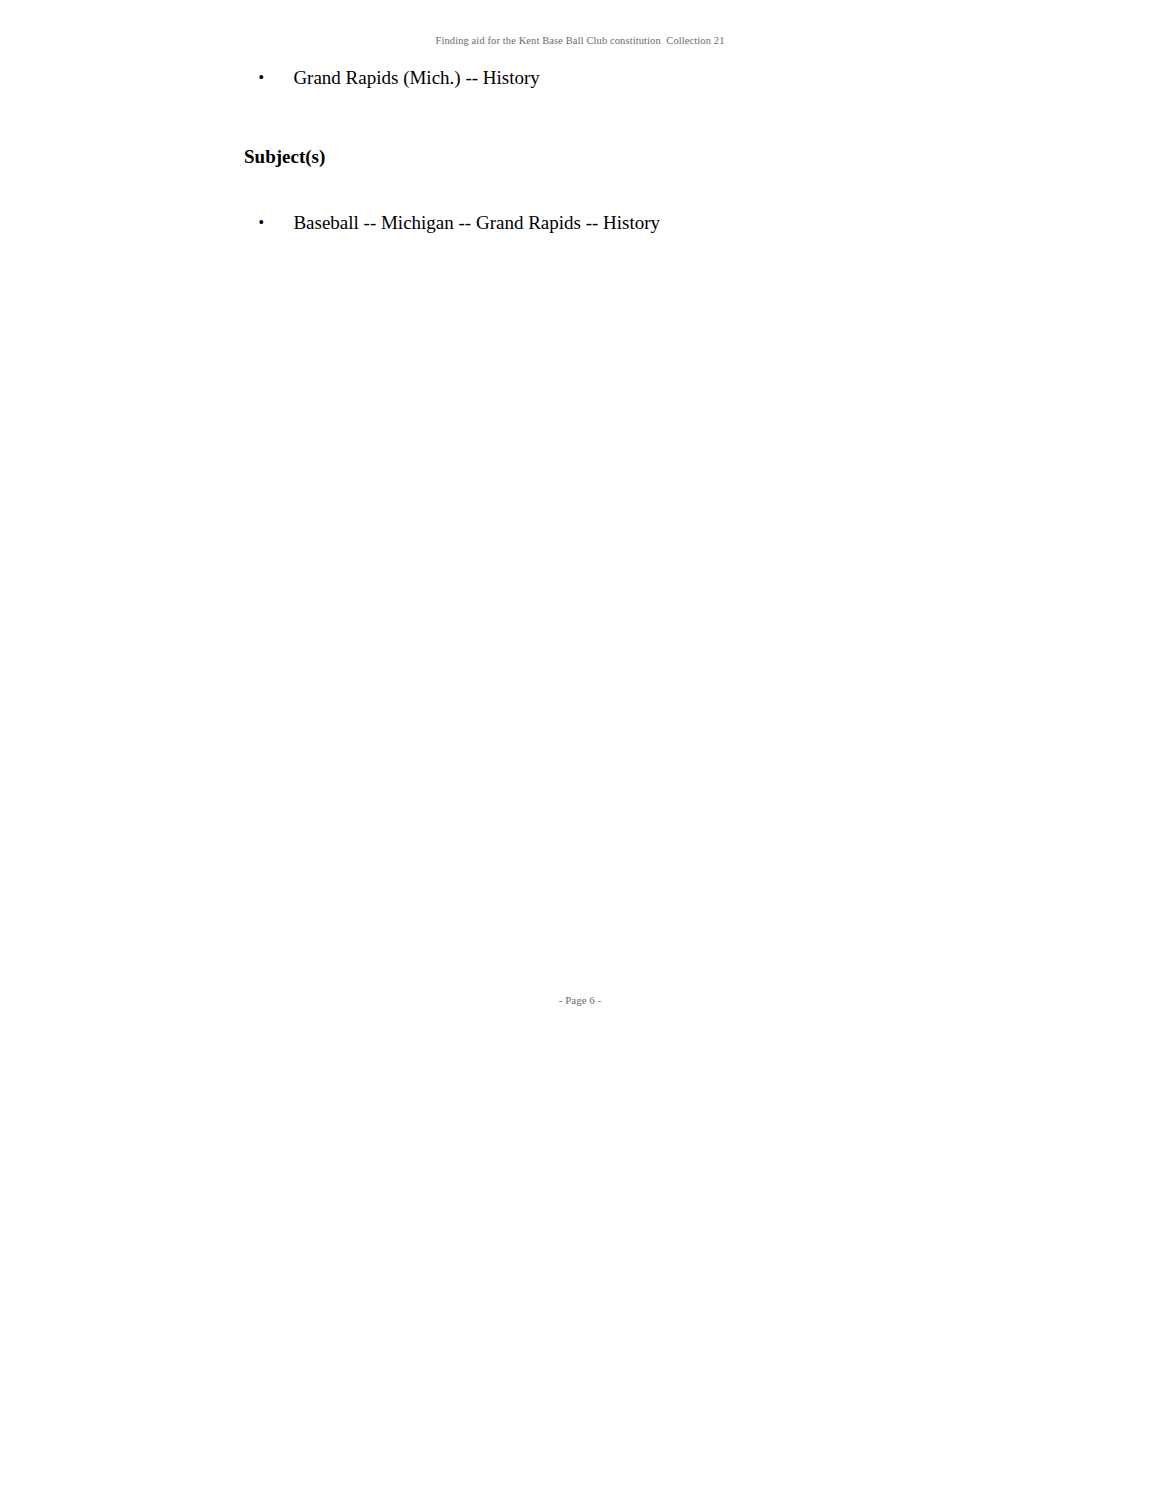Finding aid for the Kent Base Ball Club constitution Collection 21
Grand Rapids (Mich.) -- History
Subject(s)
Baseball -- Michigan -- Grand Rapids -- History
- Page 6 -